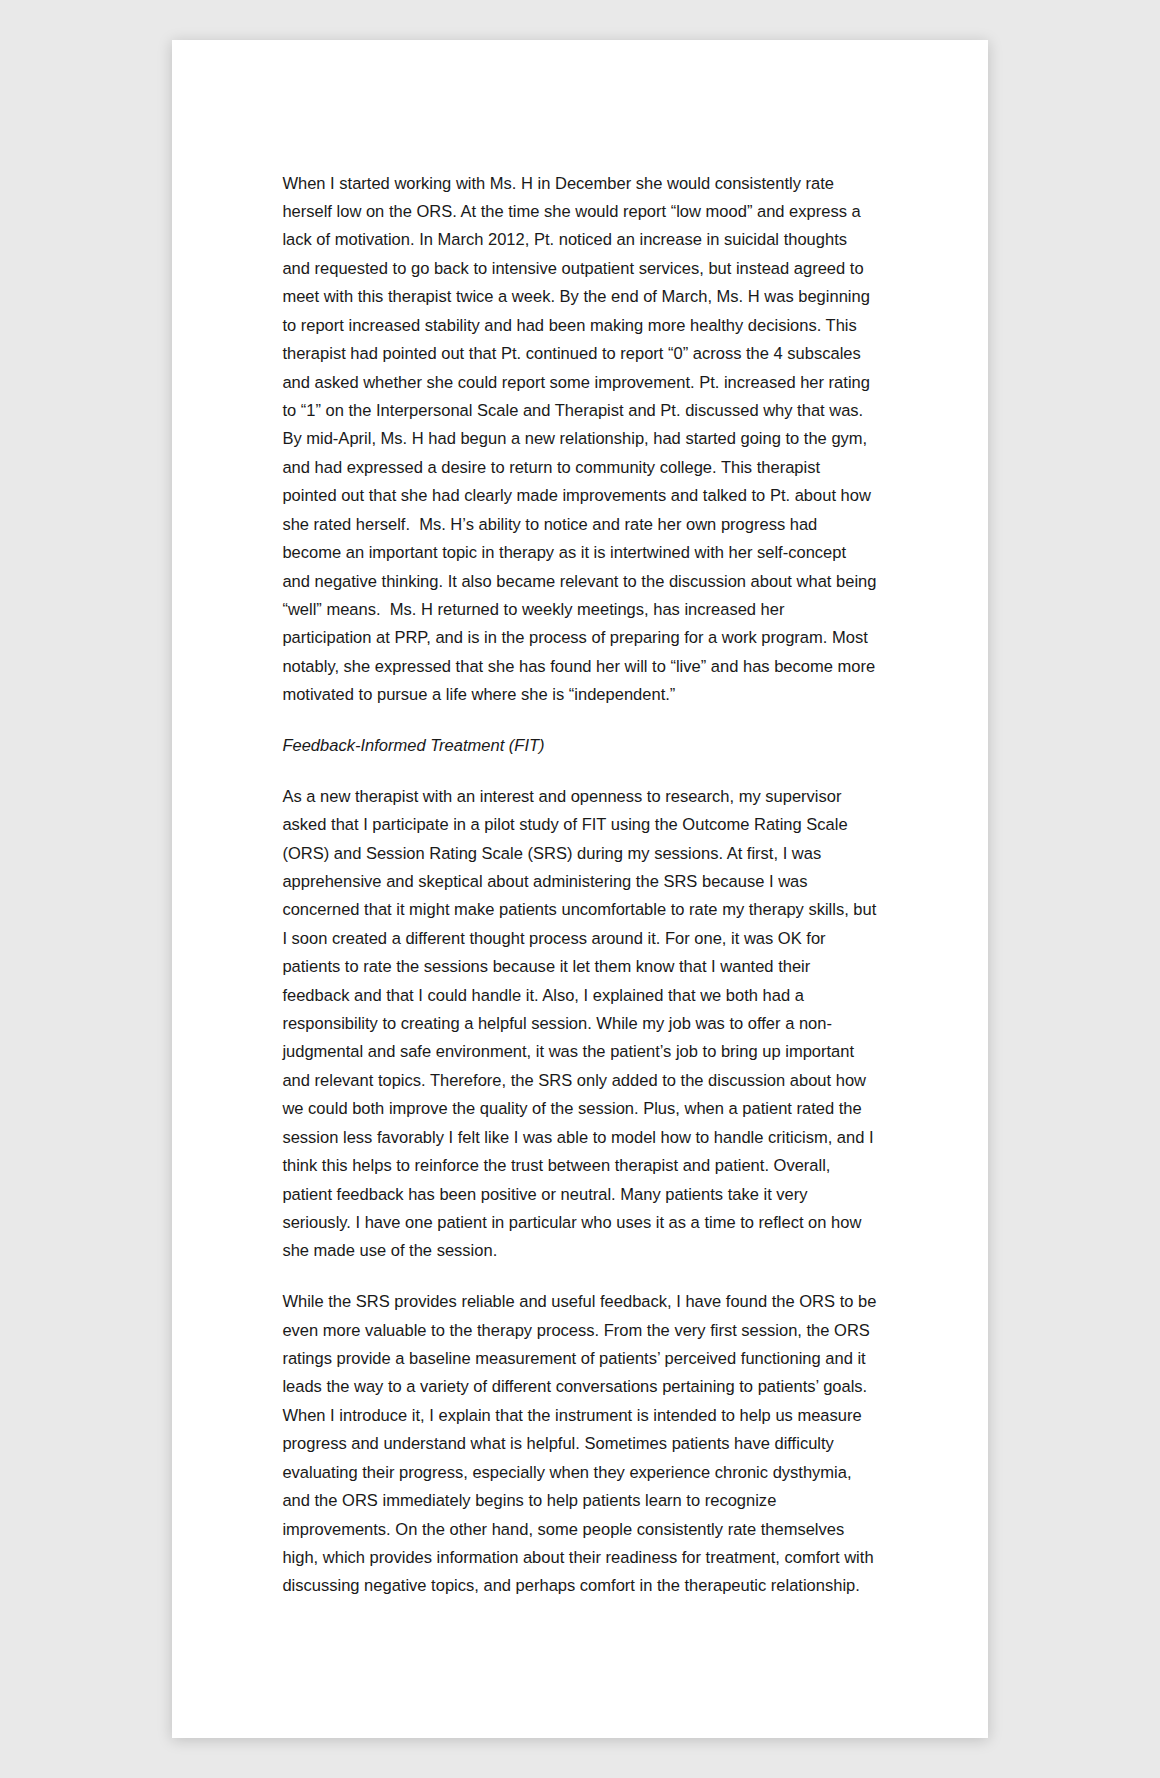When I started working with Ms. H in December she would consistently rate herself low on the ORS. At the time she would report “low mood” and express a lack of motivation. In March 2012, Pt. noticed an increase in suicidal thoughts and requested to go back to intensive outpatient services, but instead agreed to meet with this therapist twice a week. By the end of March, Ms. H was beginning to report increased stability and had been making more healthy decisions. This therapist had pointed out that Pt. continued to report “0” across the 4 subscales and asked whether she could report some improvement. Pt. increased her rating to “1” on the Interpersonal Scale and Therapist and Pt. discussed why that was. By mid-April, Ms. H had begun a new relationship, had started going to the gym, and had expressed a desire to return to community college. This therapist pointed out that she had clearly made improvements and talked to Pt. about how she rated herself. Ms. H’s ability to notice and rate her own progress had become an important topic in therapy as it is intertwined with her self-concept and negative thinking. It also became relevant to the discussion about what being “well” means. Ms. H returned to weekly meetings, has increased her participation at PRP, and is in the process of preparing for a work program. Most notably, she expressed that she has found her will to “live” and has become more motivated to pursue a life where she is “independent.”
Feedback-Informed Treatment (FIT)
As a new therapist with an interest and openness to research, my supervisor asked that I participate in a pilot study of FIT using the Outcome Rating Scale (ORS) and Session Rating Scale (SRS) during my sessions. At first, I was apprehensive and skeptical about administering the SRS because I was concerned that it might make patients uncomfortable to rate my therapy skills, but I soon created a different thought process around it. For one, it was OK for patients to rate the sessions because it let them know that I wanted their feedback and that I could handle it. Also, I explained that we both had a responsibility to creating a helpful session. While my job was to offer a non-judgmental and safe environment, it was the patient’s job to bring up important and relevant topics. Therefore, the SRS only added to the discussion about how we could both improve the quality of the session. Plus, when a patient rated the session less favorably I felt like I was able to model how to handle criticism, and I think this helps to reinforce the trust between therapist and patient. Overall, patient feedback has been positive or neutral. Many patients take it very seriously. I have one patient in particular who uses it as a time to reflect on how she made use of the session.
While the SRS provides reliable and useful feedback, I have found the ORS to be even more valuable to the therapy process. From the very first session, the ORS ratings provide a baseline measurement of patients’ perceived functioning and it leads the way to a variety of different conversations pertaining to patients’ goals. When I introduce it, I explain that the instrument is intended to help us measure progress and understand what is helpful. Sometimes patients have difficulty evaluating their progress, especially when they experience chronic dysthymia, and the ORS immediately begins to help patients learn to recognize improvements. On the other hand, some people consistently rate themselves high, which provides information about their readiness for treatment, comfort with discussing negative topics, and perhaps comfort in the therapeutic relationship.